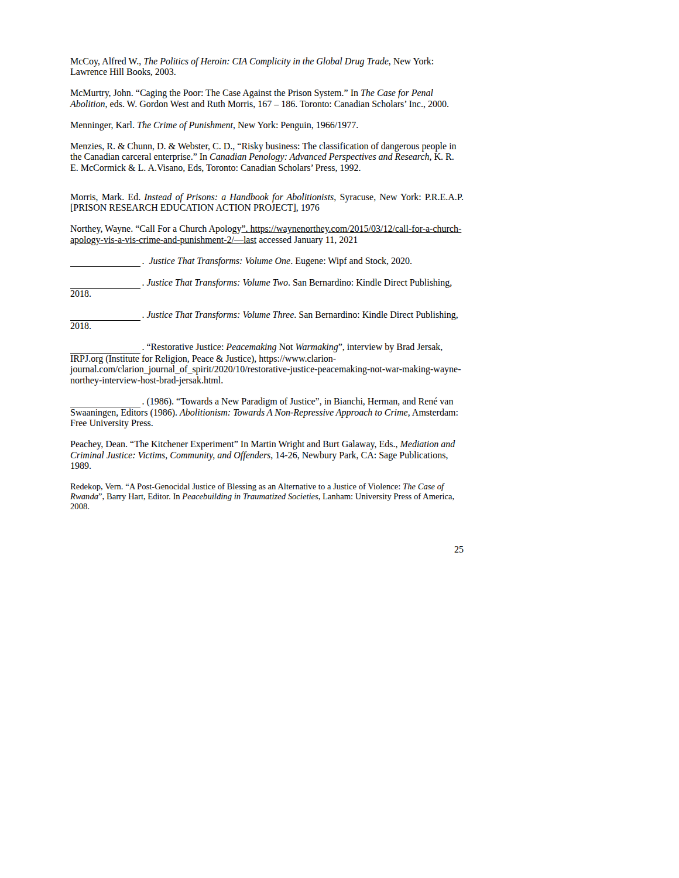McCoy, Alfred W., The Politics of Heroin: CIA Complicity in the Global Drug Trade, New York: Lawrence Hill Books, 2003.
McMurtry, John. “Caging the Poor: The Case Against the Prison System.” In The Case for Penal Abolition, eds. W. Gordon West and Ruth Morris, 167 – 186. Toronto: Canadian Scholars’ Inc., 2000.
Menninger, Karl. The Crime of Punishment, New York: Penguin, 1966/1977.
Menzies, R. & Chunn, D. & Webster, C. D., “Risky business: The classification of dangerous people in the Canadian carceral enterprise.” In Canadian Penology: Advanced Perspectives and Research, K. R. E. McCormick & L. A.Visano, Eds, Toronto: Canadian Scholars’ Press, 1992.
Morris, Mark. Ed. Instead of Prisons: a Handbook for Abolitionists, Syracuse, New York: P.R.E.A.P. [PRISON RESEARCH EDUCATION ACTION PROJECT], 1976
Northey, Wayne. “Call For a Church Apology”. https://waynenorthey.com/2015/03/12/call-for-a-church-apology-vis-a-vis-crime-and-punishment-2/—last accessed January 11, 2021
. Justice That Transforms: Volume One. Eugene: Wipf and Stock, 2020.
. Justice That Transforms: Volume Two. San Bernardino: Kindle Direct Publishing, 2018.
. Justice That Transforms: Volume Three. San Bernardino: Kindle Direct Publishing, 2018.
. “Restorative Justice: Peacemaking Not Warmaking”, interview by Brad Jersak, IRPJ.org (Institute for Religion, Peace & Justice), https://www.clarion-journal.com/clarion_journal_of_spirit/2020/10/restorative-justice-peacemaking-not-war-making-wayne-northey-interview-host-brad-jersak.html.
. (1986). “Towards a New Paradigm of Justice”, in Bianchi, Herman, and René van Swaaningen, Editors (1986). Abolitionism: Towards A Non-Repressive Approach to Crime, Amsterdam: Free University Press.
Peachey, Dean. “The Kitchener Experiment” In Martin Wright and Burt Galaway, Eds., Mediation and Criminal Justice: Victims, Community, and Offenders, 14-26, Newbury Park, CA: Sage Publications, 1989.
Redekop, Vern. “A Post-Genocidal Justice of Blessing as an Alternative to a Justice of Violence: The Case of Rwanda”, Barry Hart, Editor. In Peacebuilding in Traumatized Societies, Lanham: University Press of America, 2008.
25